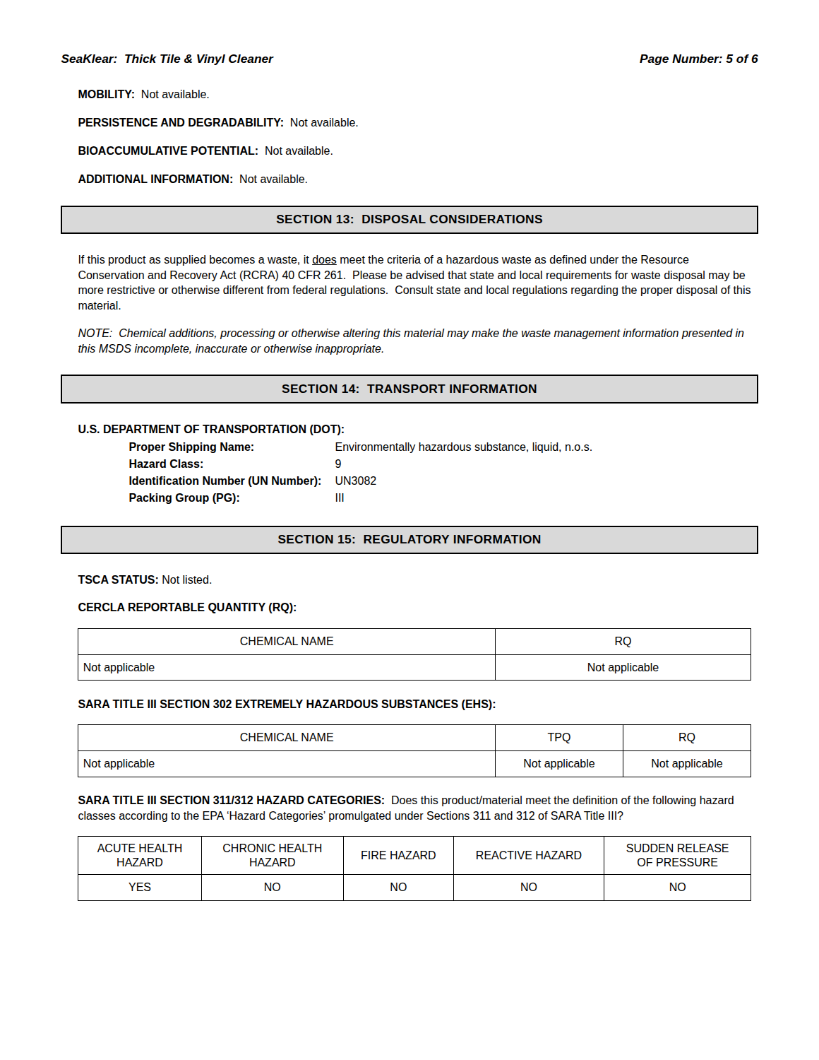SeaKlear: Thick Tile & Vinyl Cleaner Page Number: 5 of 6
MOBILITY: Not available.
PERSISTENCE AND DEGRADABILITY: Not available.
BIOACCUMULATIVE POTENTIAL: Not available.
ADDITIONAL INFORMATION: Not available.
SECTION 13: DISPOSAL CONSIDERATIONS
If this product as supplied becomes a waste, it does meet the criteria of a hazardous waste as defined under the Resource Conservation and Recovery Act (RCRA) 40 CFR 261. Please be advised that state and local requirements for waste disposal may be more restrictive or otherwise different from federal regulations. Consult state and local regulations regarding the proper disposal of this material.
NOTE: Chemical additions, processing or otherwise altering this material may make the waste management information presented in this MSDS incomplete, inaccurate or otherwise inappropriate.
SECTION 14: TRANSPORT INFORMATION
U.S. DEPARTMENT OF TRANSPORTATION (DOT):
| Proper Shipping Name: | Environmentally hazardous substance, liquid, n.o.s. |
| Hazard Class: | 9 |
| Identification Number (UN Number): | UN3082 |
| Packing Group (PG): | III |
SECTION 15: REGULATORY INFORMATION
TSCA STATUS: Not listed.
CERCLA REPORTABLE QUANTITY (RQ):
| CHEMICAL NAME | RQ |
| --- | --- |
| Not applicable | Not applicable |
SARA TITLE III SECTION 302 EXTREMELY HAZARDOUS SUBSTANCES (EHS):
| CHEMICAL NAME | TPQ | RQ |
| --- | --- | --- |
| Not applicable | Not applicable | Not applicable |
SARA TITLE III SECTION 311/312 HAZARD CATEGORIES: Does this product/material meet the definition of the following hazard classes according to the EPA ‘Hazard Categories’ promulgated under Sections 311 and 312 of SARA Title III?
| ACUTE HEALTH HAZARD | CHRONIC HEALTH HAZARD | FIRE HAZARD | REACTIVE HAZARD | SUDDEN RELEASE OF PRESSURE |
| --- | --- | --- | --- | --- |
| YES | NO | NO | NO | NO |